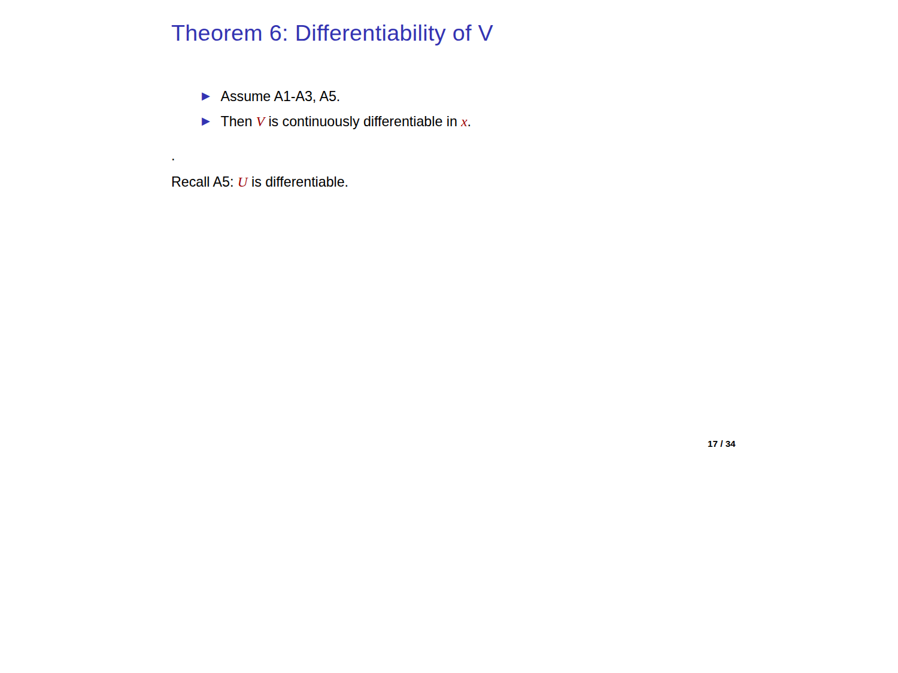Theorem 6: Differentiability of V
Assume A1-A3, A5.
Then V is continuously differentiable in x.
.
Recall A5: U is differentiable.
17 / 34